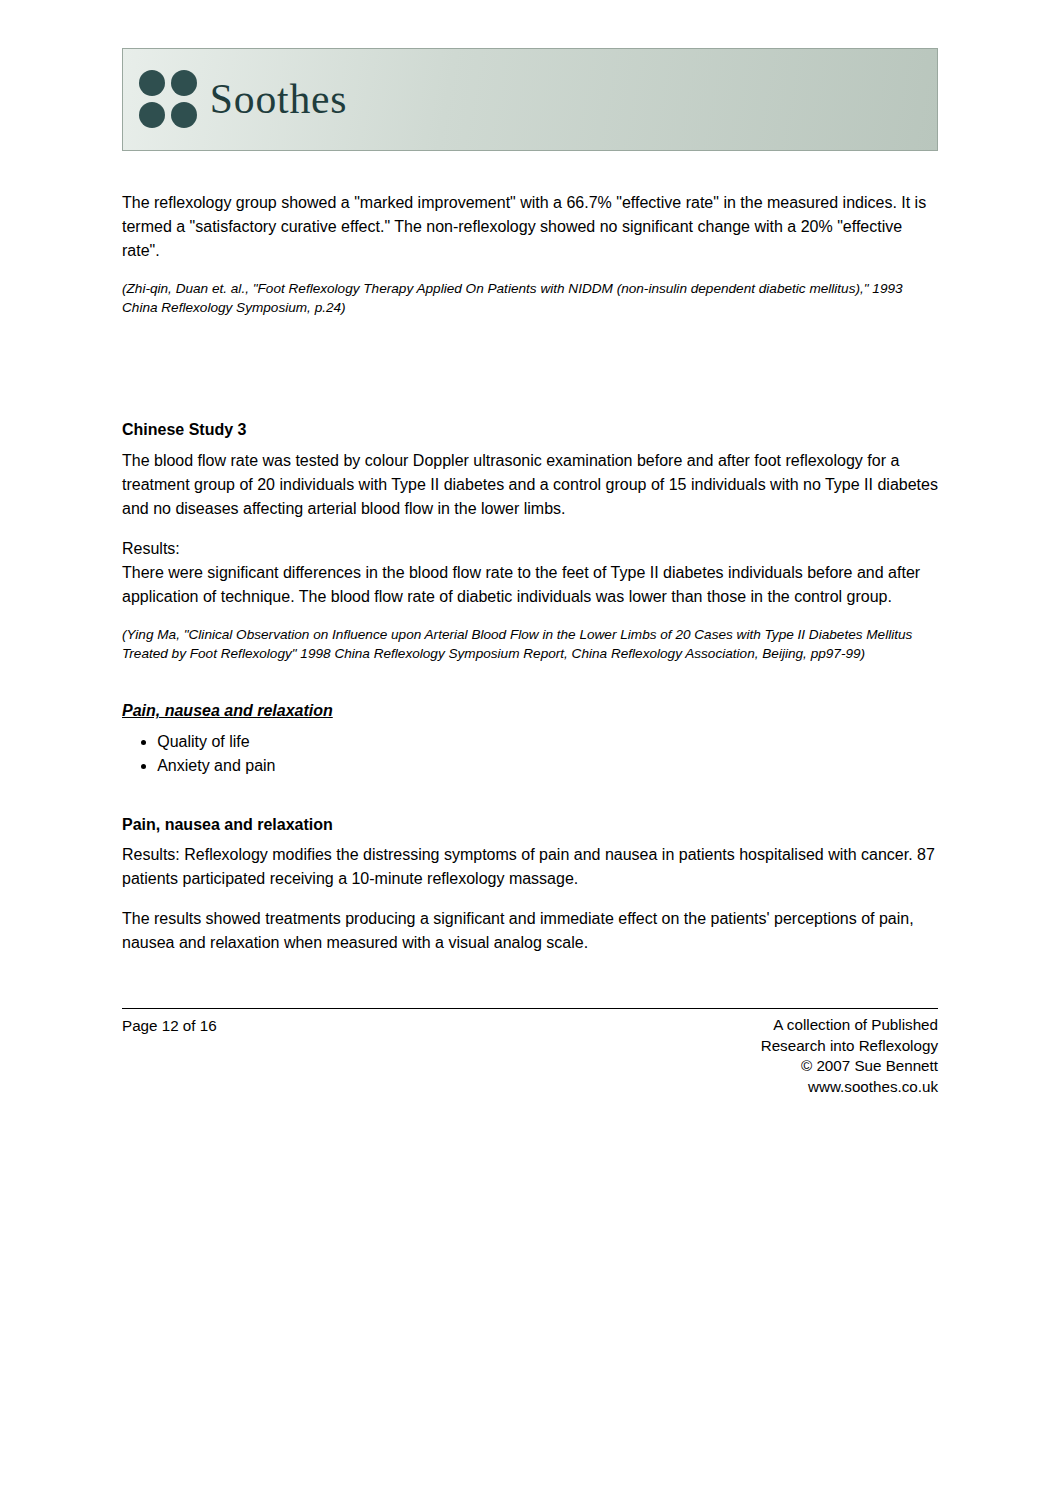Soothes
The reflexology group showed a "marked improvement" with a 66.7% "effective rate" in the measured indices. It is termed a "satisfactory curative effect." The non-reflexology showed no significant change with a 20% "effective rate".
(Zhi-qin, Duan et. al., "Foot Reflexology Therapy Applied On Patients with NIDDM (non-insulin dependent diabetic mellitus)," 1993 China Reflexology Symposium, p.24)
Chinese Study 3
The blood flow rate was tested by colour Doppler ultrasonic examination before and after foot reflexology for a treatment group of 20 individuals with Type II diabetes and a control group of 15 individuals with no Type II diabetes and no diseases affecting arterial blood flow in the lower limbs.
Results:
There were significant differences in the blood flow rate to the feet of Type II diabetes individuals before and after application of technique. The blood flow rate of diabetic individuals was lower than those in the control group.
(Ying Ma, "Clinical Observation on Influence upon Arterial Blood Flow in the Lower Limbs of 20 Cases with Type II Diabetes Mellitus Treated by Foot Reflexology" 1998 China Reflexology Symposium Report, China Reflexology Association, Beijing, pp97-99)
Pain, nausea and relaxation
Quality of life
Anxiety and pain
Pain, nausea and relaxation
Results: Reflexology modifies the distressing symptoms of pain and nausea in patients hospitalised with cancer. 87 patients participated receiving a 10-minute reflexology massage.
The results showed treatments producing a significant and immediate effect on the patients' perceptions of pain, nausea and relaxation when measured with a visual analog scale.
Page 12 of 16
A collection of Published
Research into Reflexology
© 2007 Sue Bennett
www.soothes.co.uk